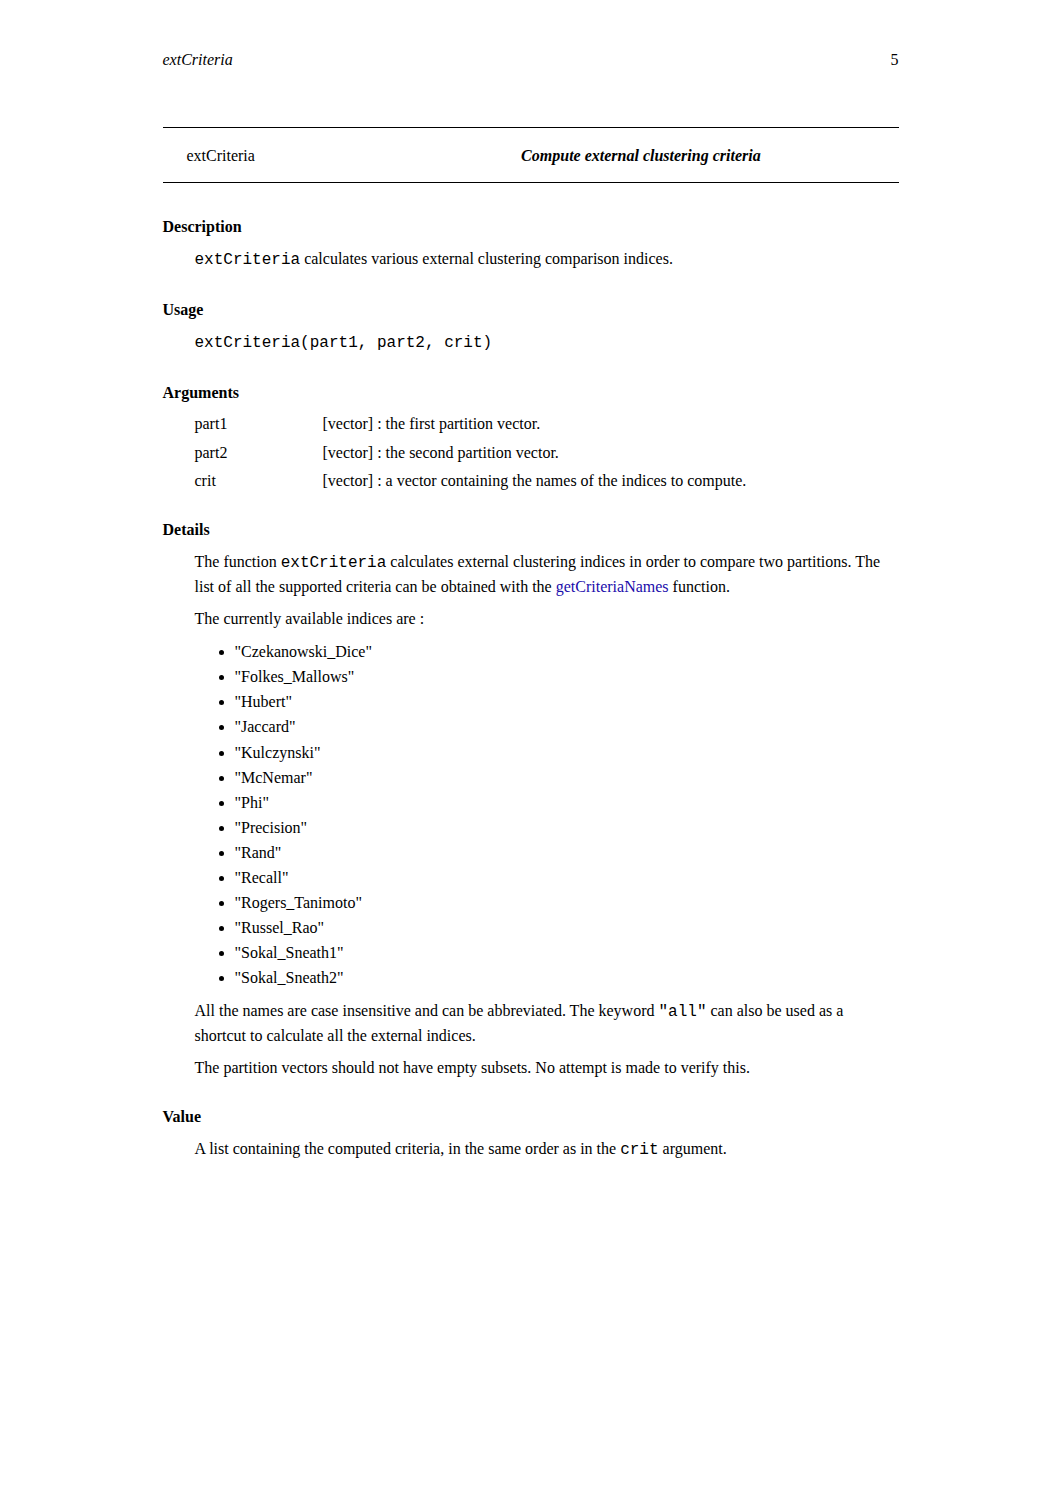extCriteria 5
| extCriteria | Compute external clustering criteria |
Description
extCriteria calculates various external clustering comparison indices.
Usage
extCriteria(part1, part2, crit)
Arguments
part1
[vector] : the first partition vector.
part2
[vector] : the second partition vector.
crit
[vector] : a vector containing the names of the indices to compute.
Details
The function extCriteria calculates external clustering indices in order to compare two partitions. The list of all the supported criteria can be obtained with the getCriteriaNames function.
The currently available indices are :
"Czekanowski_Dice"
"Folkes_Mallows"
"Hubert"
"Jaccard"
"Kulczynski"
"McNemar"
"Phi"
"Precision"
"Rand"
"Recall"
"Rogers_Tanimoto"
"Russel_Rao"
"Sokal_Sneath1"
"Sokal_Sneath2"
All the names are case insensitive and can be abbreviated. The keyword "all" can also be used as a shortcut to calculate all the external indices.
The partition vectors should not have empty subsets. No attempt is made to verify this.
Value
A list containing the computed criteria, in the same order as in the crit argument.